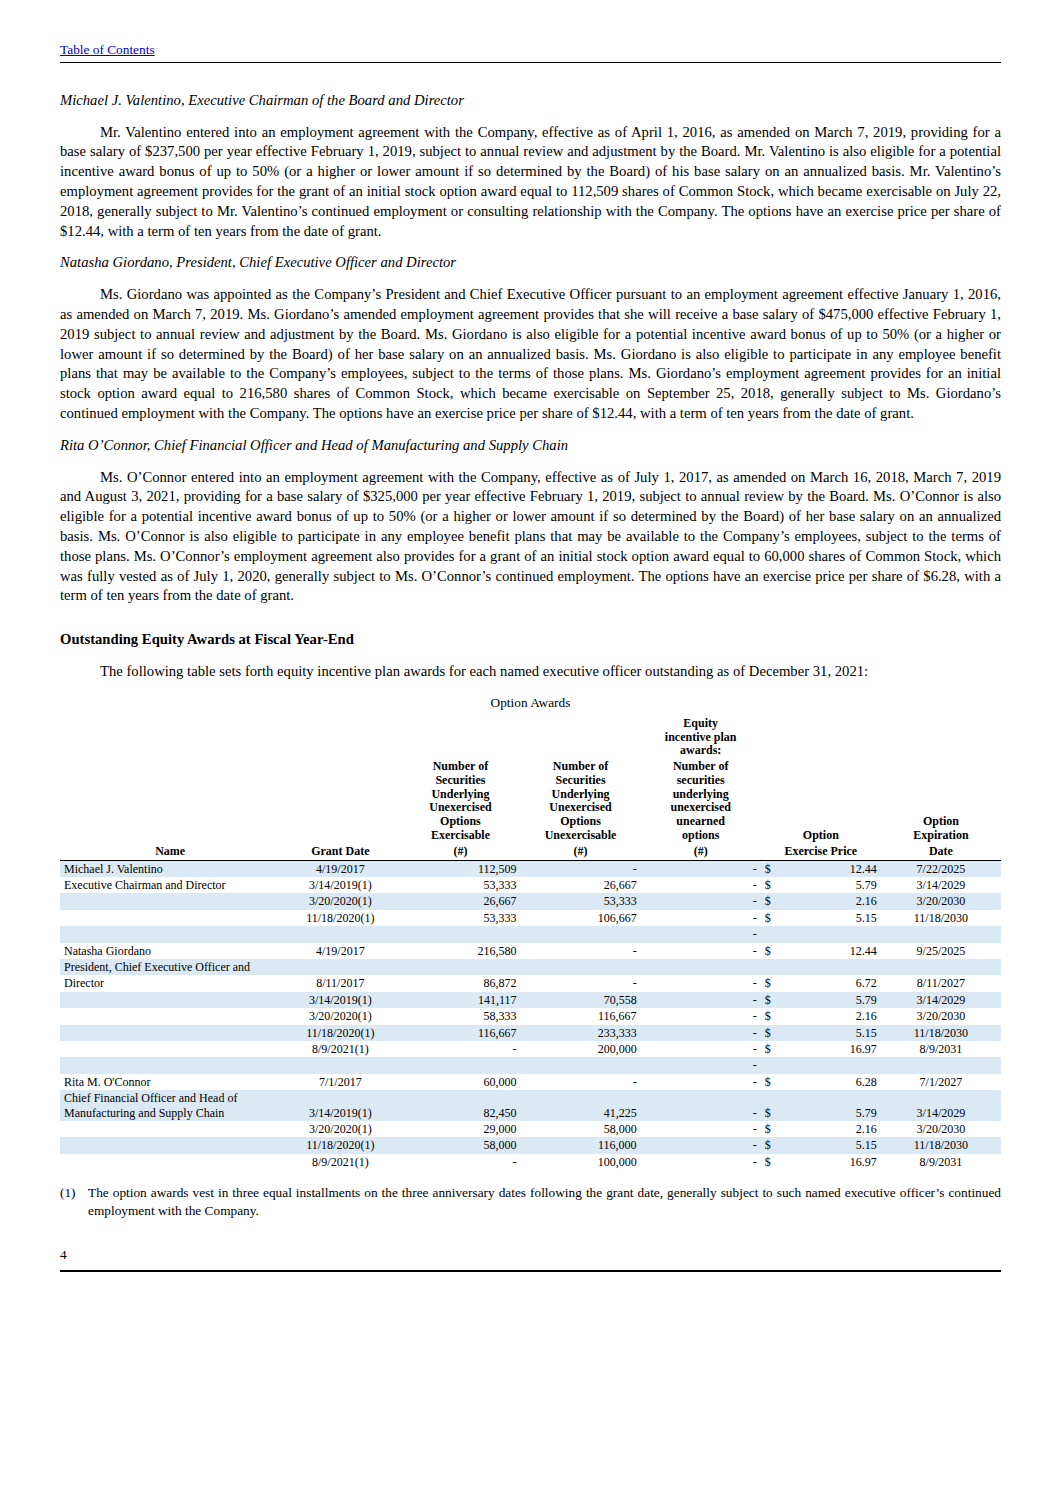Table of Contents
Michael J. Valentino, Executive Chairman of the Board and Director
Mr. Valentino entered into an employment agreement with the Company, effective as of April 1, 2016, as amended on March 7, 2019, providing for a base salary of $237,500 per year effective February 1, 2019, subject to annual review and adjustment by the Board. Mr. Valentino is also eligible for a potential incentive award bonus of up to 50% (or a higher or lower amount if so determined by the Board) of his base salary on an annualized basis. Mr. Valentino’s employment agreement provides for the grant of an initial stock option award equal to 112,509 shares of Common Stock, which became exercisable on July 22, 2018, generally subject to Mr. Valentino’s continued employment or consulting relationship with the Company. The options have an exercise price per share of $12.44, with a term of ten years from the date of grant.
Natasha Giordano, President, Chief Executive Officer and Director
Ms. Giordano was appointed as the Company’s President and Chief Executive Officer pursuant to an employment agreement effective January 1, 2016, as amended on March 7, 2019. Ms. Giordano’s amended employment agreement provides that she will receive a base salary of $475,000 effective February 1, 2019 subject to annual review and adjustment by the Board. Ms. Giordano is also eligible for a potential incentive award bonus of up to 50% (or a higher or lower amount if so determined by the Board) of her base salary on an annualized basis. Ms. Giordano is also eligible to participate in any employee benefit plans that may be available to the Company’s employees, subject to the terms of those plans. Ms. Giordano’s employment agreement provides for an initial stock option award equal to 216,580 shares of Common Stock, which became exercisable on September 25, 2018, generally subject to Ms. Giordano’s continued employment with the Company. The options have an exercise price per share of $12.44, with a term of ten years from the date of grant.
Rita O’Connor, Chief Financial Officer and Head of Manufacturing and Supply Chain
Ms. O’Connor entered into an employment agreement with the Company, effective as of July 1, 2017, as amended on March 16, 2018, March 7, 2019 and August 3, 2021, providing for a base salary of $325,000 per year effective February 1, 2019, subject to annual review by the Board. Ms. O’Connor is also eligible for a potential incentive award bonus of up to 50% (or a higher or lower amount if so determined by the Board) of her base salary on an annualized basis. Ms. O’Connor is also eligible to participate in any employee benefit plans that may be available to the Company’s employees, subject to the terms of those plans. Ms. O’Connor’s employment agreement also provides for a grant of an initial stock option award equal to 60,000 shares of Common Stock, which was fully vested as of July 1, 2020, generally subject to Ms. O’Connor’s continued employment. The options have an exercise price per share of $6.28, with a term of ten years from the date of grant.
Outstanding Equity Awards at Fiscal Year-End
The following table sets forth equity incentive plan awards for each named executive officer outstanding as of December 31, 2021:
Option Awards
| | | | | Equity incentive plan awards: | | |
| --- | --- | --- | --- | --- | --- | --- |
| | | Number of Securities Underlying Unexercised Options Exercisable | Number of Securities Underlying Unexercised Options Unexercisable | Number of securities underlying unexercised unearned options | Option | Option Expiration |
| Name | Grant Date | (#) | (#) | (#) | Exercise Price | Date |
| Michael J. Valentino | 4/19/2017 | 112,509 | - | - | $ | 12.44 | 7/22/2025 |
| Executive Chairman and Director | 3/14/2019(1) | 53,333 | 26,667 | - | $ | 5.79 | 3/14/2029 |
| | 3/20/2020(1) | 26,667 | 53,333 | - | $ | 2.16 | 3/20/2030 |
| | 11/18/2020(1) | 53,333 | 106,667 | - | $ | 5.15 | 11/18/2030 |
| | | | | - | | | |
| Natasha Giordano | 4/19/2017 | 216,580 | - | - | $ | 12.44 | 9/25/2025 |
| President, Chief Executive Officer and | | | | | | | |
| Director | 8/11/2017 | 86,872 | - | - | $ | 6.72 | 8/11/2027 |
| | 3/14/2019(1) | 141,117 | 70,558 | - | $ | 5.79 | 3/14/2029 |
| | 3/20/2020(1) | 58,333 | 116,667 | - | $ | 2.16 | 3/20/2030 |
| | 11/18/2020(1) | 116,667 | 233,333 | - | $ | 5.15 | 11/18/2030 |
| | 8/9/2021(1) | - | 200,000 | - | $ | 16.97 | 8/9/2031 |
| | | | | - | | | |
| Rita M. O'Connor | 7/1/2017 | 60,000 | - | - | $ | 6.28 | 7/1/2027 |
| Chief Financial Officer and Head of Manufacturing and Supply Chain | 3/14/2019(1) | 82,450 | 41,225 | - | $ | 5.79 | 3/14/2029 |
| | 3/20/2020(1) | 29,000 | 58,000 | - | $ | 2.16 | 3/20/2030 |
| | 11/18/2020(1) | 58,000 | 116,000 | - | $ | 5.15 | 11/18/2030 |
| | 8/9/2021(1) | - | 100,000 | - | $ | 16.97 | 8/9/2031 |
(1)
The option awards vest in three equal installments on the three anniversary dates following the grant date, generally subject to such named executive officer’s continued employment with the Company.
4